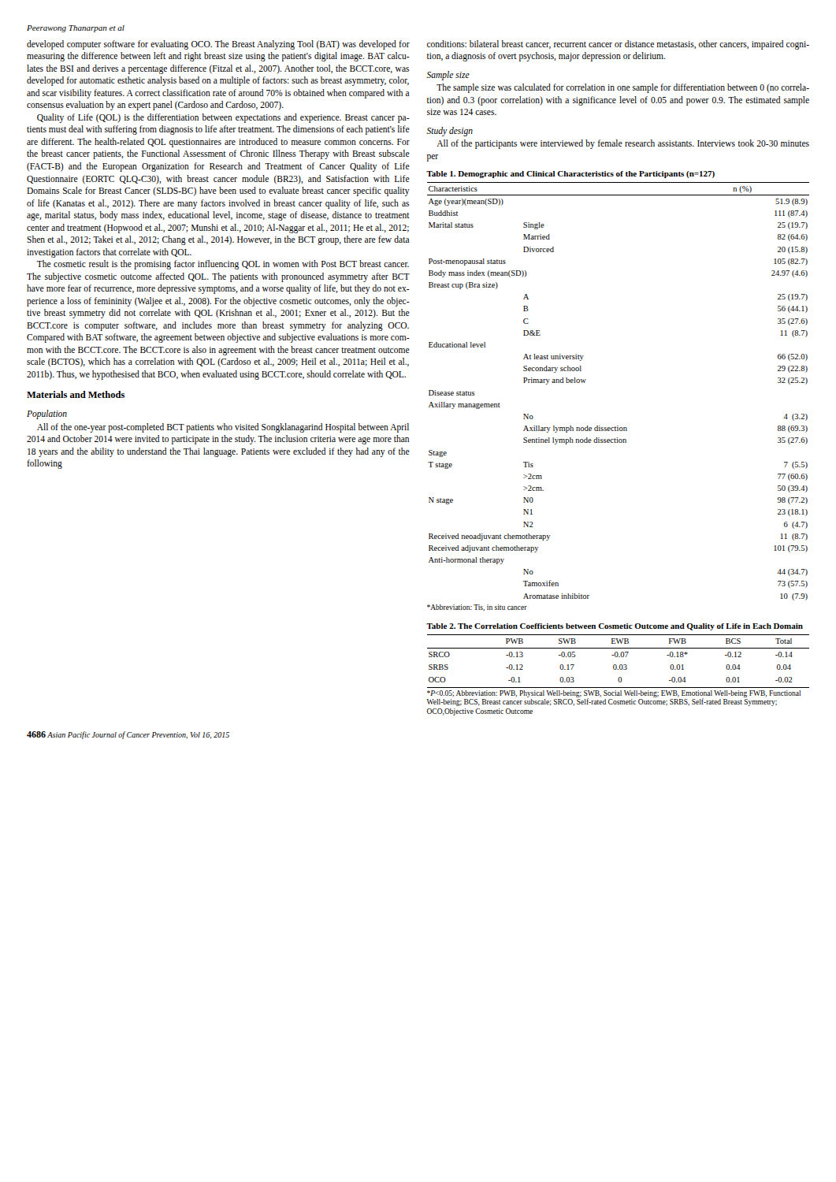Peerawong Thanarpan et al
developed computer software for evaluating OCO. The Breast Analyzing Tool (BAT) was developed for measuring the difference between left and right breast size using the patient's digital image. BAT calculates the BSI and derives a percentage difference (Fitzal et al., 2007). Another tool, the BCCT.core, was developed for automatic esthetic analysis based on a multiple of factors: such as breast asymmetry, color, and scar visibility features. A correct classification rate of around 70% is obtained when compared with a consensus evaluation by an expert panel (Cardoso and Cardoso, 2007).
Quality of Life (QOL) is the differentiation between expectations and experience. Breast cancer patients must deal with suffering from diagnosis to life after treatment. The dimensions of each patient's life are different. The health-related QOL questionnaires are introduced to measure common concerns. For the breast cancer patients, the Functional Assessment of Chronic Illness Therapy with Breast subscale (FACT-B) and the European Organization for Research and Treatment of Cancer Quality of Life Questionnaire (EORTC QLQ-C30), with breast cancer module (BR23), and Satisfaction with Life Domains Scale for Breast Cancer (SLDS-BC) have been used to evaluate breast cancer specific quality of life (Kanatas et al., 2012). There are many factors involved in breast cancer quality of life, such as age, marital status, body mass index, educational level, income, stage of disease, distance to treatment center and treatment (Hopwood et al., 2007; Munshi et al., 2010; Al-Naggar et al., 2011; He et al., 2012; Shen et al., 2012; Takei et al., 2012; Chang et al., 2014). However, in the BCT group, there are few data investigation factors that correlate with QOL.
The cosmetic result is the promising factor influencing QOL in women with Post BCT breast cancer. The subjective cosmetic outcome affected QOL. The patients with pronounced asymmetry after BCT have more fear of recurrence, more depressive symptoms, and a worse quality of life, but they do not experience a loss of femininity (Waljee et al., 2008). For the objective cosmetic outcomes, only the objective breast symmetry did not correlate with QOL (Krishnan et al., 2001; Exner et al., 2012). But the BCCT.core is computer software, and includes more than breast symmetry for analyzing OCO. Compared with BAT software, the agreement between objective and subjective evaluations is more common with the BCCT.core. The BCCT.core is also in agreement with the breast cancer treatment outcome scale (BCTOS), which has a correlation with QOL (Cardoso et al., 2009; Heil et al., 2011a; Heil et al., 2011b). Thus, we hypothesised that BCO, when evaluated using BCCT.core, should correlate with QOL.
Materials and Methods
Population
All of the one-year post-completed BCT patients who visited Songklanagarind Hospital between April 2014 and October 2014 were invited to participate in the study. The inclusion criteria were age more than 18 years and the ability to understand the Thai language. Patients were excluded if they had any of the following
conditions: bilateral breast cancer, recurrent cancer or distance metastasis, other cancers, impaired cognition, a diagnosis of overt psychosis, major depression or delirium.
Sample size
The sample size was calculated for correlation in one sample for differentiation between 0 (no correlation) and 0.3 (poor correlation) with a significance level of 0.05 and power 0.9. The estimated sample size was 124 cases.
Study design
All of the participants were interviewed by female research assistants. Interviews took 20-30 minutes per
Table 1. Demographic and Clinical Characteristics of the Participants (n=127)
| Characteristics | n (%) |
| --- | --- |
| Age (year)(mean(SD)) | 51.9 (8.9) |
| Buddhist | 111 (87.4) |
| Marital status | Single | 25 (19.7) |
| | Married | 82 (64.6) |
| | Divorced | 20 (15.8) |
| Post-menopausal status | 105 (82.7) |
| Body mass index (mean(SD)) | 24.97 (4.6) |
| Breast cup (Bra size) | |
| | A | 25 (19.7) |
| | B | 56 (44.1) |
| | C | 35 (27.6) |
| | D&E | 11 (8.7) |
| Educational level | |
| | At least university | 66 (52.0) |
| | Secondary school | 29 (22.8) |
| | Primary and below | 32 (25.2) |
| Disease status | |
| Axillary management | |
| | No | 4 (3.2) |
| | Axillary lymph node dissection | 88 (69.3) |
| | Sentinel lymph node dissection | 35 (27.6) |
| Stage | |
| T stage | Tis | 7 (5.5) |
| | >2cm | 77 (60.6) |
| | >2cm. | 50 (39.4) |
| N stage | N0 | 98 (77.2) |
| | N1 | 23 (18.1) |
| | N2 | 6 (4.7) |
| Received neoadjuvant chemotherapy | 11 (8.7) |
| Received adjuvant chemotherapy | 101 (79.5) |
| Anti-hormonal therapy | |
| | No | 44 (34.7) |
| | Tamoxifen | 73 (57.5) |
| | Aromatase inhibitor | 10 (7.9) |
*Abbreviation: Tis, in situ cancer
Table 2. The Correlation Coefficients between Cosmetic Outcome and Quality of Life in Each Domain
| | PWB | SWB | EWB | FWB | BCS | Total |
| --- | --- | --- | --- | --- | --- | --- |
| SRCO | -0.13 | -0.05 | -0.07 | -0.18* | -0.12 | -0.14 |
| SRBS | -0.12 | 0.17 | 0.03 | 0.01 | 0.04 | 0.04 |
| OCO | -0.1 | 0.03 | 0 | -0.04 | 0.01 | -0.02 |
*P<0.05; Abbreviation: PWB, Physical Well-being; SWB, Social Well-being; EWB, Emotional Well-being FWB, Functional Well-being; BCS, Breast cancer subscale; SRCO, Self-rated Cosmetic Outcome; SRBS, Self-rated Breast Symmetry; OCO,Objective Cosmetic Outcome
4686 Asian Pacific Journal of Cancer Prevention, Vol 16, 2015